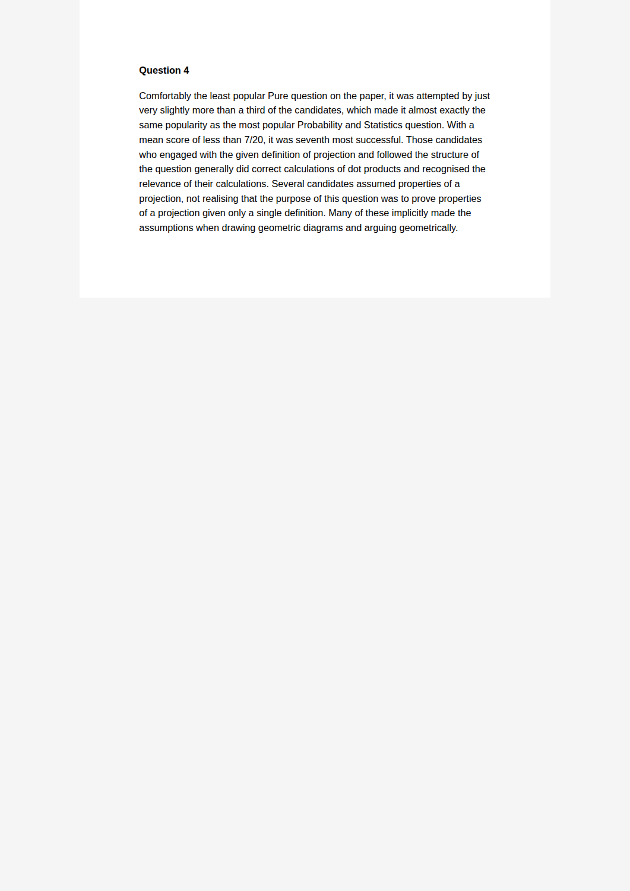Question 4
Comfortably the least popular Pure question on the paper, it was attempted by just very slightly more than a third of the candidates, which made it almost exactly the same popularity as the most popular Probability and Statistics question. With a mean score of less than 7/20, it was seventh most successful. Those candidates who engaged with the given definition of projection and followed the structure of the question generally did correct calculations of dot products and recognised the relevance of their calculations. Several candidates assumed properties of a projection, not realising that the purpose of this question was to prove properties of a projection given only a single definition. Many of these implicitly made the assumptions when drawing geometric diagrams and arguing geometrically.